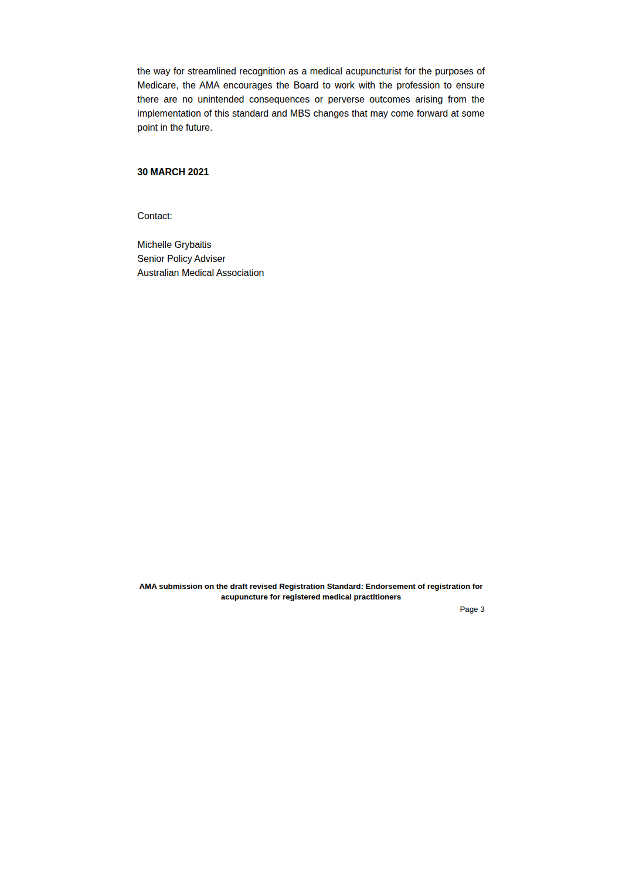the way for streamlined recognition as a medical acupuncturist for the purposes of Medicare, the AMA encourages the Board to work with the profession to ensure there are no unintended consequences or perverse outcomes arising from the implementation of this standard and MBS changes that may come forward at some point in the future.
30 MARCH 2021
Contact:
Michelle Grybaitis
Senior Policy Adviser
Australian Medical Association
AMA submission on the draft revised Registration Standard: Endorsement of registration for acupuncture for registered medical practitioners
Page 3